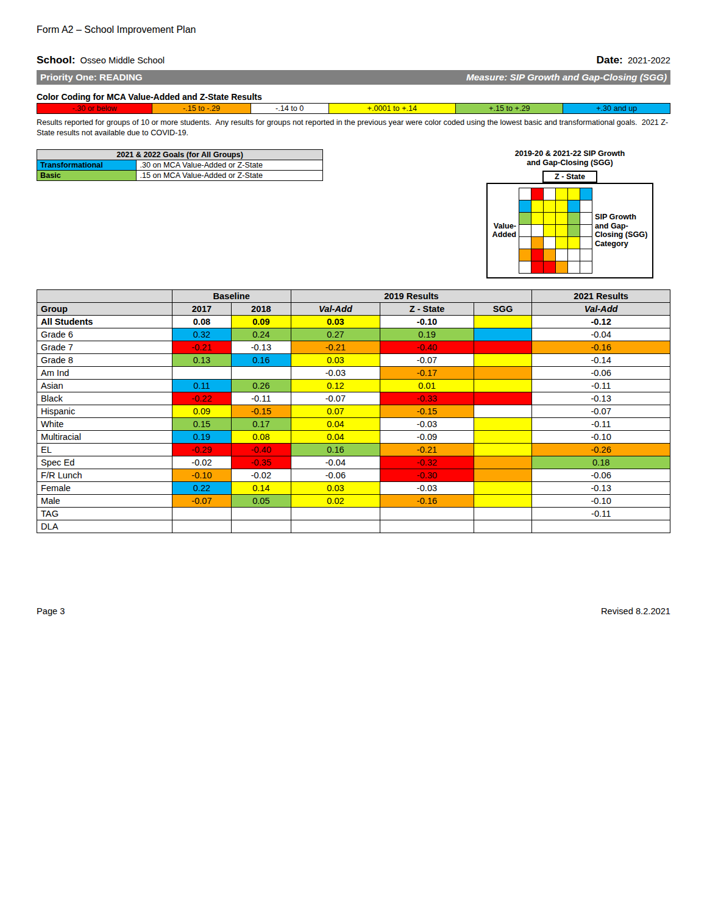Form A2 – School Improvement Plan
School: Osseo Middle School
Date: 2021-2022
Priority One: READING Measure: SIP Growth and Gap-Closing (SGG)
Color Coding for MCA Value-Added and Z-State Results
| -.30 or below | -.15 to -.29 | -.14 to 0 | +.0001 to +.14 | +.15 to +.29 | +.30 and up |
Results reported for groups of 10 or more students. Any results for groups not reported in the previous year were color coded using the lowest basic and transformational goals. 2021 Z-State results not available due to COVID-19.
| 2021 & 2022 Goals (for All Groups) |
| --- |
| Transformational | .30 on MCA Value-Added or Z-State |
| Basic | .15 on MCA Value-Added or Z-State |
2019-20 & 2021-22 SIP Growth
and Gap-Closing (SGG)
Z - State
Value-
Added
SIP Growth
and Gap-
Closing (SGG)
Category
| | Baseline | 2019 Results | 2021 Results |
| --- | --- | --- | --- |
| Group | 2017 | 2018 | Val-Add | Z - State | SGG | Val-Add |
| All Students | 0.08 | 0.09 | 0.03 | -0.10 | | -0.12 |
| Grade 6 | 0.32 | 0.24 | 0.27 | 0.19 | | -0.04 |
| Grade 7 | -0.21 | -0.13 | -0.21 | -0.40 | | -0.16 |
| Grade 8 | 0.13 | 0.16 | 0.03 | -0.07 | | -0.14 |
| Am Ind | | | -0.03 | -0.17 | | -0.06 |
| Asian | 0.11 | 0.26 | 0.12 | 0.01 | | -0.11 |
| Black | -0.22 | -0.11 | -0.07 | -0.33 | | -0.13 |
| Hispanic | 0.09 | -0.15 | 0.07 | -0.15 | | -0.07 |
| White | 0.15 | 0.17 | 0.04 | -0.03 | | -0.11 |
| Multiracial | 0.19 | 0.08 | 0.04 | -0.09 | | -0.10 |
| EL | -0.29 | -0.40 | 0.16 | -0.21 | | -0.26 |
| Spec Ed | -0.02 | -0.35 | -0.04 | -0.32 | | 0.18 |
| F/R Lunch | -0.10 | -0.02 | -0.06 | -0.30 | | -0.06 |
| Female | 0.22 | 0.14 | 0.03 | -0.03 | | -0.13 |
| Male | -0.07 | 0.05 | 0.02 | -0.16 | | -0.10 |
| TAG | | | | | | -0.11 |
| DLA | | | | | | |
Page 3 Revised 8.2.2021